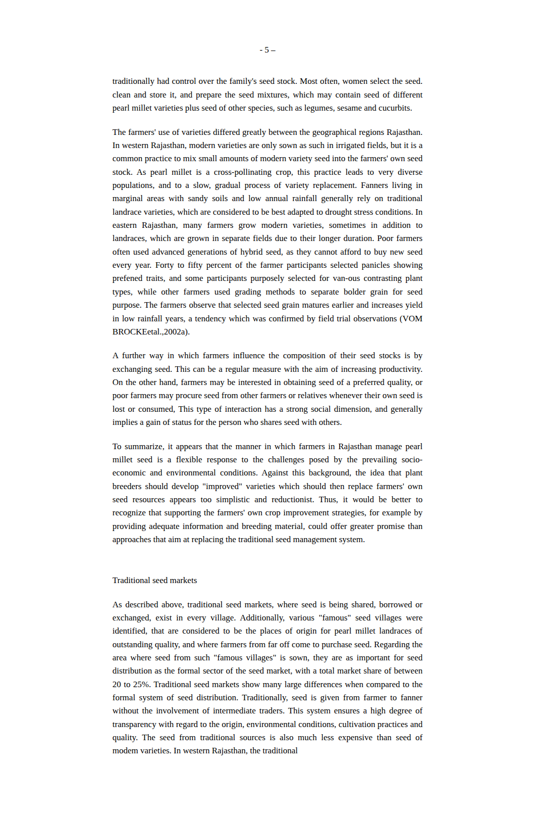- 5 –
traditionally had control over the family's seed stock. Most often, women select the seed. clean and store it, and prepare the seed mixtures, which may contain seed of different pearl millet varieties plus seed of other species, such as legumes, sesame and cucurbits.
The farmers' use of varieties differed greatly between the geographical regions Rajasthan. In western Rajasthan, modern varieties are only sown as such in irrigated fields, but it is a common practice to mix small amounts of modern variety seed into the farmers' own seed stock. As pearl millet is a cross-pollinating crop, this practice leads to very diverse populations, and to a slow, gradual process of variety replacement. Fanners living in marginal areas with sandy soils and low annual rainfall generally rely on traditional landrace varieties, which are considered to be best adapted to drought stress conditions. In eastern Rajasthan, many farmers grow modern varieties, sometimes in addition to landraces, which are grown in separate fields due to their longer duration. Poor farmers often used advanced generations of hybrid seed, as they cannot afford to buy new seed every year. Forty to fifty percent of the farmer participants selected panicles showing prefened traits, and some participants purposely selected for van-ous contrasting plant types, while other farmers used grading methods to separate bolder grain for seed purpose. The farmers observe that selected seed grain matures earlier and increases yield in low rainfall years, a tendency which was confirmed by field trial observations (VOM BROCKEetal.,2002a).
A further way in which farmers influence the composition of their seed stocks is by exchanging seed. This can be a regular measure with the aim of increasing productivity. On the other hand, farmers may be interested in obtaining seed of a preferred quality, or poor farmers may procure seed from other farmers or relatives whenever their own seed is lost or consumed, This type of interaction has a strong social dimension, and generally implies a gain of status for the person who shares seed with others.
To summarize, it appears that the manner in which farmers in Rajasthan manage pearl millet seed is a flexible response to the challenges posed by the prevailing socio-economic and environmental conditions. Against this background, the idea that plant breeders should develop "improved" varieties which should then replace farmers' own seed resources appears too simplistic and reductionist. Thus, it would be better to recognize that supporting the farmers' own crop improvement strategies, for example by providing adequate information and breeding material, could offer greater promise than approaches that aim at replacing the traditional seed management system.
Traditional seed markets
As described above, traditional seed markets, where seed is being shared, borrowed or exchanged, exist in every village. Additionally, various "famous" seed villages were identified, that are considered to be the places of origin for pearl millet landraces of outstanding quality, and where farmers from far off come to purchase seed. Regarding the area where seed from such "famous villages" is sown, they are as important for seed distribution as the formal sector of the seed market, with a total market share of between 20 to 25%. Traditional seed markets show many large differences when compared to the formal system of seed distribution. Traditionally, seed is given from farmer to fanner without the involvement of intermediate traders. This system ensures a high degree of transparency with regard to the origin, environmental conditions, cultivation practices and quality. The seed from traditional sources is also much less expensive than seed of modem varieties. In western Rajasthan, the traditional